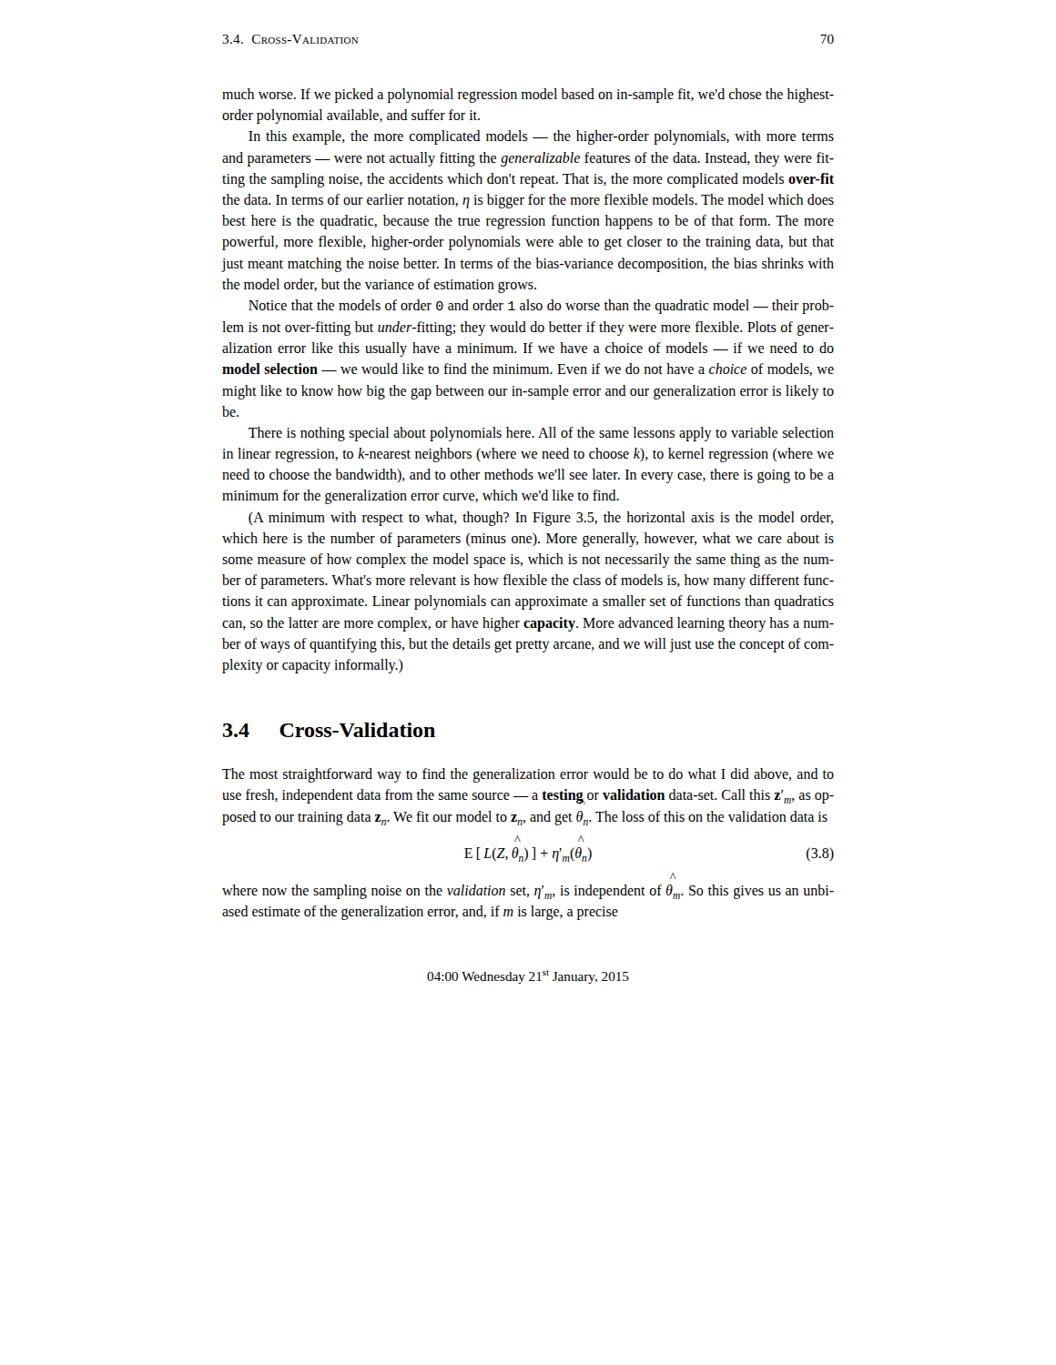3.4. Cross-Validation 70
much worse. If we picked a polynomial regression model based on in-sample fit, we'd chose the highest-order polynomial available, and suffer for it.
In this example, the more complicated models — the higher-order polynomials, with more terms and parameters — were not actually fitting the generalizable features of the data. Instead, they were fitting the sampling noise, the accidents which don't repeat. That is, the more complicated models over-fit the data. In terms of our earlier notation, η is bigger for the more flexible models. The model which does best here is the quadratic, because the true regression function happens to be of that form. The more powerful, more flexible, higher-order polynomials were able to get closer to the training data, but that just meant matching the noise better. In terms of the bias-variance decomposition, the bias shrinks with the model order, but the variance of estimation grows.
Notice that the models of order 0 and order 1 also do worse than the quadratic model — their problem is not over-fitting but under-fitting; they would do better if they were more flexible. Plots of generalization error like this usually have a minimum. If we have a choice of models — if we need to do model selection — we would like to find the minimum. Even if we do not have a choice of models, we might like to know how big the gap between our in-sample error and our generalization error is likely to be.
There is nothing special about polynomials here. All of the same lessons apply to variable selection in linear regression, to k-nearest neighbors (where we need to choose k), to kernel regression (where we need to choose the bandwidth), and to other methods we'll see later. In every case, there is going to be a minimum for the generalization error curve, which we'd like to find.
(A minimum with respect to what, though? In Figure 3.5, the horizontal axis is the model order, which here is the number of parameters (minus one). More generally, however, what we care about is some measure of how complex the model space is, which is not necessarily the same thing as the number of parameters. What's more relevant is how flexible the class of models is, how many different functions it can approximate. Linear polynomials can approximate a smaller set of functions than quadratics can, so the latter are more complex, or have higher capacity. More advanced learning theory has a number of ways of quantifying this, but the details get pretty arcane, and we will just use the concept of complexity or capacity informally.)
3.4 Cross-Validation
The most straightforward way to find the generalization error would be to do what I did above, and to use fresh, independent data from the same source — a testing or validation data-set. Call this z′m, as opposed to our training data zn. We fit our model to zn, and get ^θn. The loss of this on the validation data is
E [ L(Z, ^θn) ] + η′m(^θn) (3.8)
where now the sampling noise on the validation set, η′m, is independent of ^θm. So this gives us an unbiased estimate of the generalization error, and, if m is large, a precise
04:00 Wednesday 21st January, 2015